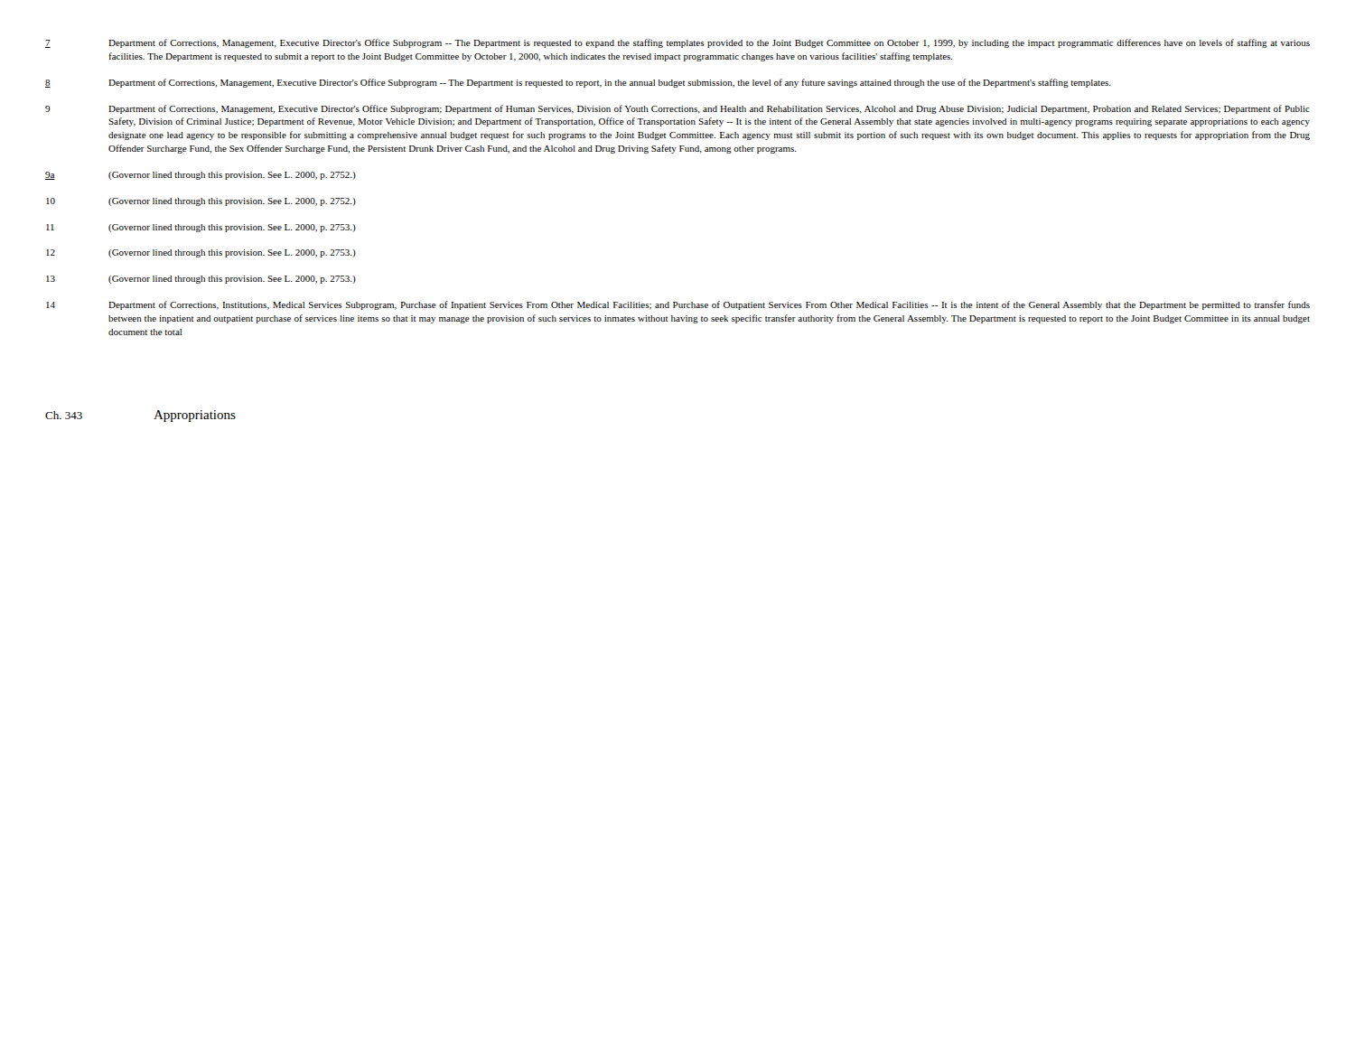| 7 | Department of Corrections, Management, Executive Director's Office Subprogram -- The Department is requested to expand the staffing templates provided to the Joint Budget Committee on October 1, 1999, by including the impact programmatic differences have on levels of staffing at various facilities. The Department is requested to submit a report to the Joint Budget Committee by October 1, 2000, which indicates the revised impact programmatic changes have on various facilities' staffing templates. |
| 8 | Department of Corrections, Management, Executive Director's Office Subprogram -- The Department is requested to report, in the annual budget submission, the level of any future savings attained through the use of the Department's staffing templates. |
| 9 | Department of Corrections, Management, Executive Director's Office Subprogram; Department of Human Services, Division of Youth Corrections, and Health and Rehabilitation Services, Alcohol and Drug Abuse Division; Judicial Department, Probation and Related Services; Department of Public Safety, Division of Criminal Justice; Department of Revenue, Motor Vehicle Division; and Department of Transportation, Office of Transportation Safety -- It is the intent of the General Assembly that state agencies involved in multi-agency programs requiring separate appropriations to each agency designate one lead agency to be responsible for submitting a comprehensive annual budget request for such programs to the Joint Budget Committee. Each agency must still submit its portion of such request with its own budget document. This applies to requests for appropriation from the Drug Offender Surcharge Fund, the Sex Offender Surcharge Fund, the Persistent Drunk Driver Cash Fund, and the Alcohol and Drug Driving Safety Fund, among other programs. |
| 9a | (Governor lined through this provision. See L. 2000, p. 2752.) |
| 10 | (Governor lined through this provision. See L. 2000, p. 2752.) |
| 11 | (Governor lined through this provision. See L. 2000, p. 2753.) |
| 12 | (Governor lined through this provision. See L. 2000, p. 2753.) |
| 13 | (Governor lined through this provision. See L. 2000, p. 2753.) |
| 14 | Department of Corrections, Institutions, Medical Services Subprogram, Purchase of Inpatient Services From Other Medical Facilities; and Purchase of Outpatient Services From Other Medical Facilities -- It is the intent of the General Assembly that the Department be permitted to transfer funds between the inpatient and outpatient purchase of services line items so that it may manage the provision of such services to inmates without having to seek specific transfer authority from the General Assembly. The Department is requested to report to the Joint Budget Committee in its annual budget document the total |
Ch. 343
Appropriations